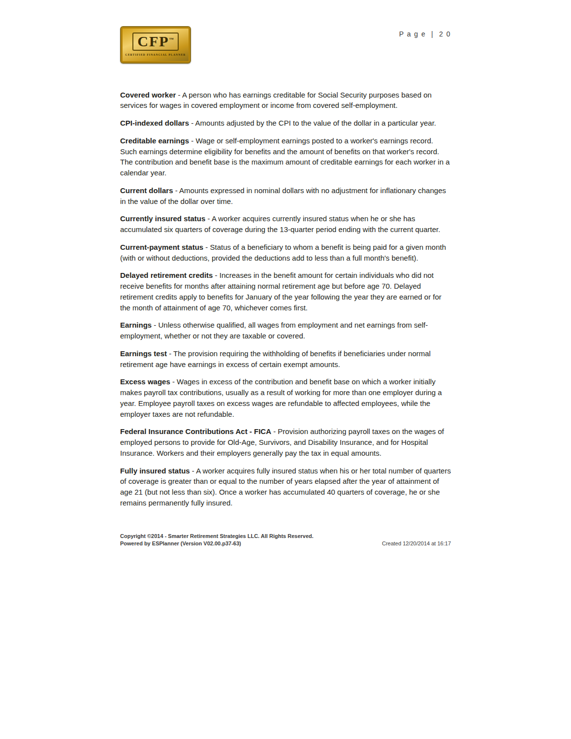CFP™
Certified Financial Planner
P a g e | 2 0
Covered worker - A person who has earnings creditable for Social Security purposes based on services for wages in covered employment or income from covered self-employment.
CPI-indexed dollars - Amounts adjusted by the CPI to the value of the dollar in a particular year.
Creditable earnings - Wage or self-employment earnings posted to a worker's earnings record. Such earnings determine eligibility for benefits and the amount of benefits on that worker's record. The contribution and benefit base is the maximum amount of creditable earnings for each worker in a calendar year.
Current dollars - Amounts expressed in nominal dollars with no adjustment for inflationary changes in the value of the dollar over time.
Currently insured status - A worker acquires currently insured status when he or she has accumulated six quarters of coverage during the 13-quarter period ending with the current quarter.
Current-payment status - Status of a beneficiary to whom a benefit is being paid for a given month (with or without deductions, provided the deductions add to less than a full month's benefit).
Delayed retirement credits - Increases in the benefit amount for certain individuals who did not receive benefits for months after attaining normal retirement age but before age 70. Delayed retirement credits apply to benefits for January of the year following the year they are earned or for the month of attainment of age 70, whichever comes first.
Earnings - Unless otherwise qualified, all wages from employment and net earnings from self-employment, whether or not they are taxable or covered.
Earnings test - The provision requiring the withholding of benefits if beneficiaries under normal retirement age have earnings in excess of certain exempt amounts.
Excess wages - Wages in excess of the contribution and benefit base on which a worker initially makes payroll tax contributions, usually as a result of working for more than one employer during a year. Employee payroll taxes on excess wages are refundable to affected employees, while the employer taxes are not refundable.
Federal Insurance Contributions Act - FICA - Provision authorizing payroll taxes on the wages of employed persons to provide for Old-Age, Survivors, and Disability Insurance, and for Hospital Insurance. Workers and their employers generally pay the tax in equal amounts.
Fully insured status - A worker acquires fully insured status when his or her total number of quarters of coverage is greater than or equal to the number of years elapsed after the year of attainment of age 21 (but not less than six). Once a worker has accumulated 40 quarters of coverage, he or she remains permanently fully insured.
Copyright ©2014 - Smarter Retirement Strategies LLC. All Rights Reserved.
Powered by ESPlanner (Version V02.00.p37-63)
Created 12/20/2014 at 16:17